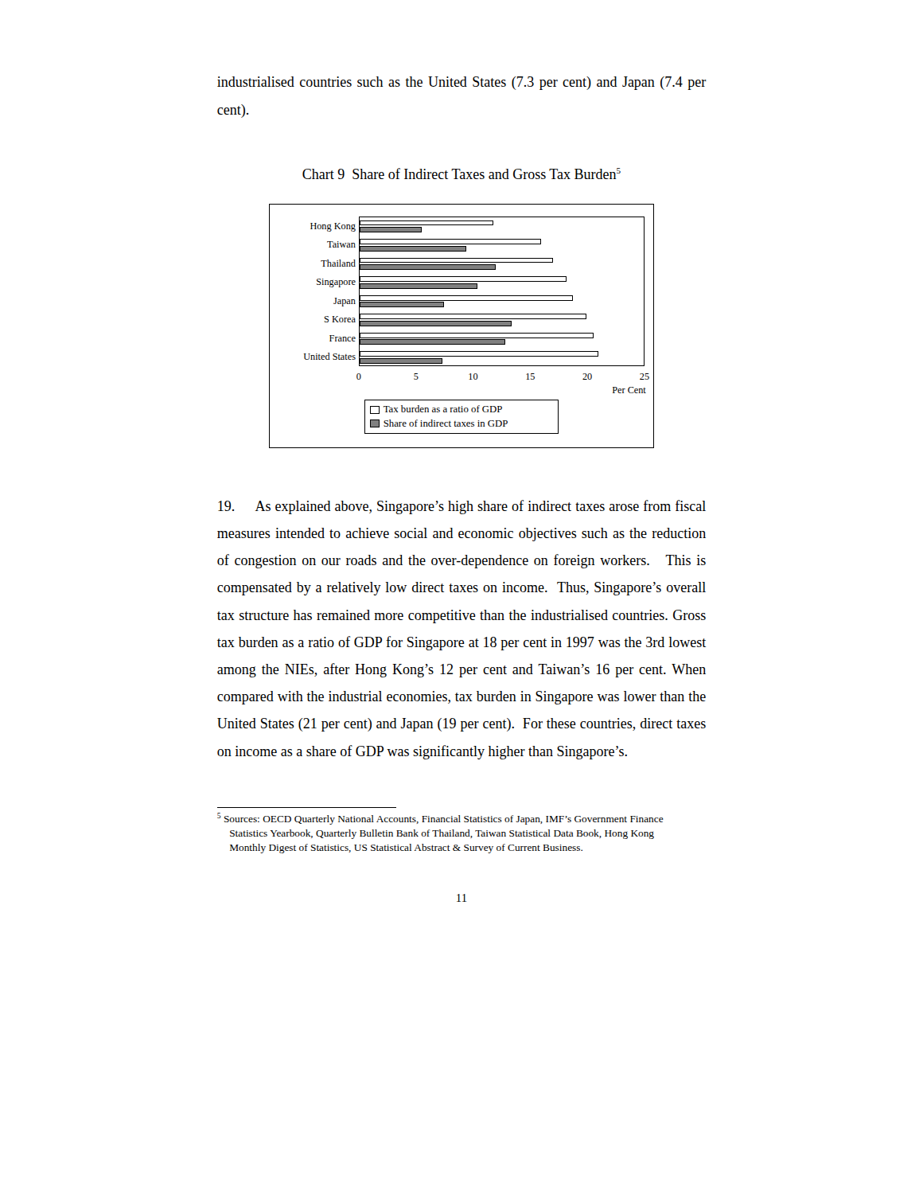industrialised countries such as the United States (7.3 per cent) and Japan (7.4 per cent).
Chart 9 Share of Indirect Taxes and Gross Tax Burden5
Hong Kong
Taiwan
Thailand
Singapore
Japan
S Korea
France
United States
0 5 10 15 20 25 Per Cent
Tax burden as a ratio of GDP
Share of indirect taxes in GDP
19. As explained above, Singapore’s high share of indirect taxes arose from fiscal measures intended to achieve social and economic objectives such as the reduction of congestion on our roads and the over-dependence on foreign workers. This is compensated by a relatively low direct taxes on income. Thus, Singapore’s overall tax structure has remained more competitive than the industrialised countries. Gross tax burden as a ratio of GDP for Singapore at 18 per cent in 1997 was the 3rd lowest among the NIEs, after Hong Kong’s 12 per cent and Taiwan’s 16 per cent. When compared with the industrial economies, tax burden in Singapore was lower than the United States (21 per cent) and Japan (19 per cent). For these countries, direct taxes on income as a share of GDP was significantly higher than Singapore’s.
5 Sources: OECD Quarterly National Accounts, Financial Statistics of Japan, IMF’s Government Finance Statistics Yearbook, Quarterly Bulletin Bank of Thailand, Taiwan Statistical Data Book, Hong Kong Monthly Digest of Statistics, US Statistical Abstract & Survey of Current Business.
11